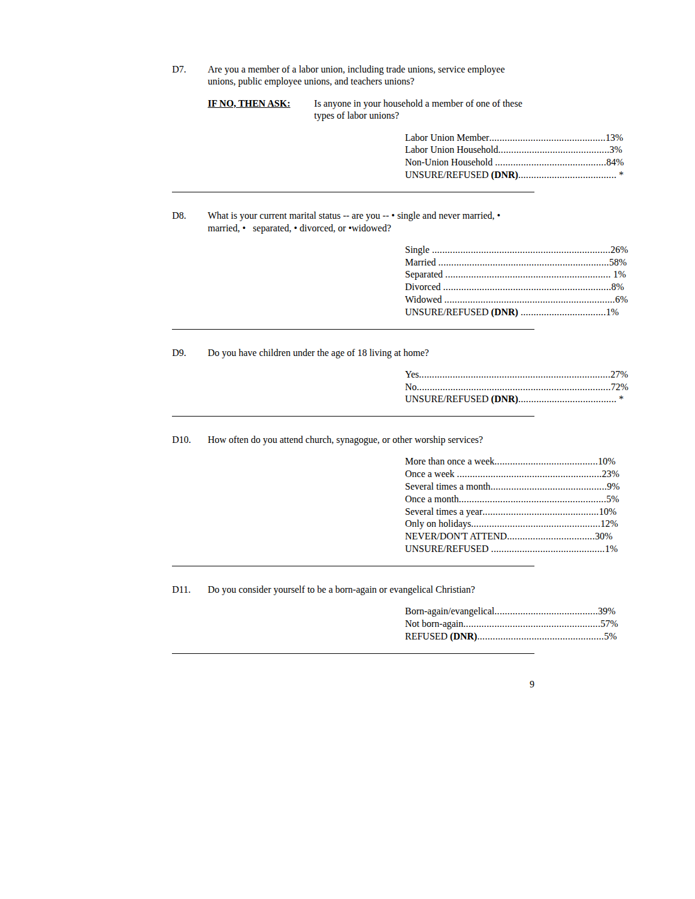D7.
Are you a member of a labor union, including trade unions, service employee unions, public employee unions, and teachers unions?
IF NO, THEN ASK:
Is anyone in your household a member of one of these types of labor unions?
Labor Union Member............................................. 13%
Labor Union Household........................................... 3%
Non-Union Household ........................................... 84%
UNSURE/REFUSED (DNR)...................................... *
D8.
What is your current marital status -- are you -- • single and never married, • married, • separated, • divorced, or •widowed?
Single ..................................................................... 26%
Married .................................................................. 58%
Separated ................................................................ 1%
Divorced ................................................................. 8%
Widowed .................................................................. 6%
UNSURE/REFUSED (DNR) ................................. 1%
D9.
Do you have children under the age of 18 living at home?
Yes.......................................................................... 27%
No........................................................................... 72%
UNSURE/REFUSED (DNR)...................................... *
D10.
How often do you attend church, synagogue, or other worship services?
More than once a week........................................ 10%
Once a week ........................................................ 23%
Several times a month............................................. 9%
Once a month......................................................... 5%
Several times a year............................................. 10%
Only on holidays.................................................. 12%
NEVER/DON'T ATTEND.................................. 30%
UNSURE/REFUSED ............................................ 1%
D11.
Do you consider yourself to be a born-again or evangelical Christian?
Born-again/evangelical........................................ 39%
Not born-again..................................................... 57%
REFUSED (DNR)................................................. 5%
9